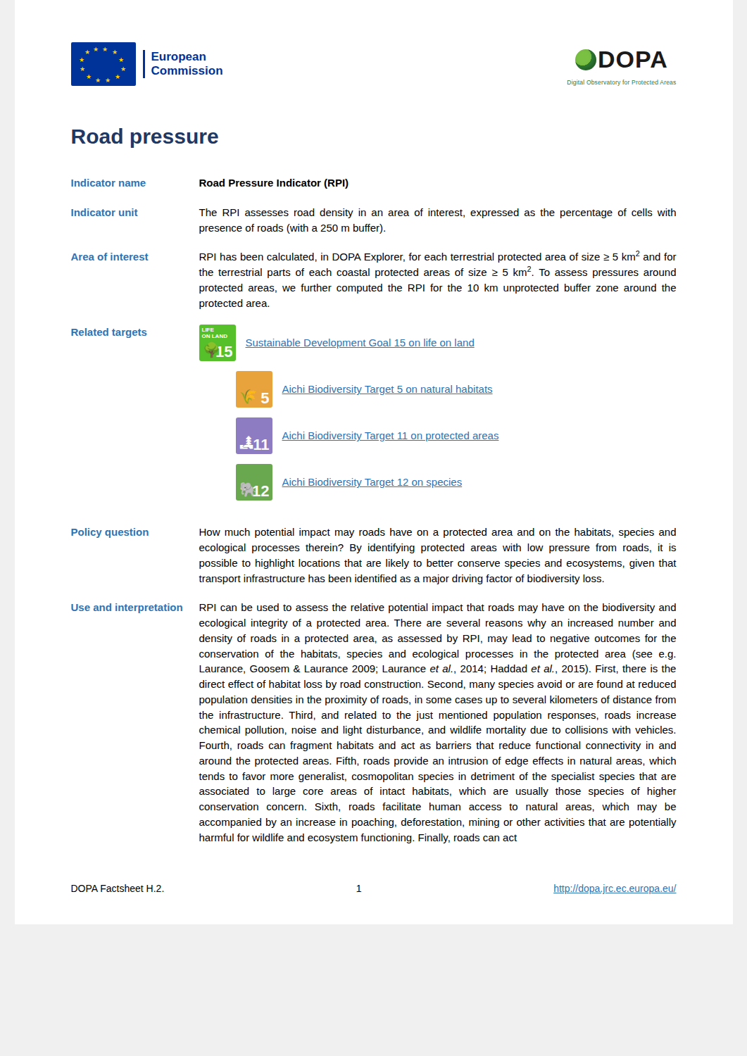★ ★ ★ ★ ★ ★ ★ ★ ★ ★ ★ ★
European
Commission
DOPA
Digital Observatory for Protected Areas
Road pressure
Indicator name
Road Pressure Indicator (RPI)
Indicator unit
The RPI assesses road density in an area of interest, expressed as the percentage of cells with presence of roads (with a 250 m buffer).
Area of interest
RPI has been calculated, in DOPA Explorer, for each terrestrial protected area of size ≥ 5 km2 and for the terrestrial parts of each coastal protected areas of size ≥ 5 km2. To assess pressures around protected areas, we further computed the RPI for the 10 km unprotected buffer zone around the protected area.
Related targets
LIFE
ON LAND 15 🌳
Sustainable Development Goal 15 on life on land
5 🌾
Aichi Biodiversity Target 5 on natural habitats
11 🏞
Aichi Biodiversity Target 11 on protected areas
12 🐘
Aichi Biodiversity Target 12 on species
Policy question
How much potential impact may roads have on a protected area and on the habitats, species and ecological processes therein? By identifying protected areas with low pressure from roads, it is possible to highlight locations that are likely to better conserve species and ecosystems, given that transport infrastructure has been identified as a major driving factor of biodiversity loss.
Use and interpretation
RPI can be used to assess the relative potential impact that roads may have on the biodiversity and ecological integrity of a protected area. There are several reasons why an increased number and density of roads in a protected area, as assessed by RPI, may lead to negative outcomes for the conservation of the habitats, species and ecological processes in the protected area (see e.g. Laurance, Goosem & Laurance 2009; Laurance et al., 2014; Haddad et al., 2015). First, there is the direct effect of habitat loss by road construction. Second, many species avoid or are found at reduced population densities in the proximity of roads, in some cases up to several kilometers of distance from the infrastructure. Third, and related to the just mentioned population responses, roads increase chemical pollution, noise and light disturbance, and wildlife mortality due to collisions with vehicles. Fourth, roads can fragment habitats and act as barriers that reduce functional connectivity in and around the protected areas. Fifth, roads provide an intrusion of edge effects in natural areas, which tends to favor more generalist, cosmopolitan species in detriment of the specialist species that are associated to large core areas of intact habitats, which are usually those species of higher conservation concern. Sixth, roads facilitate human access to natural areas, which may be accompanied by an increase in poaching, deforestation, mining or other activities that are potentially harmful for wildlife and ecosystem functioning. Finally, roads can act
DOPA Factsheet H.2.
1
http://dopa.jrc.ec.europa.eu/